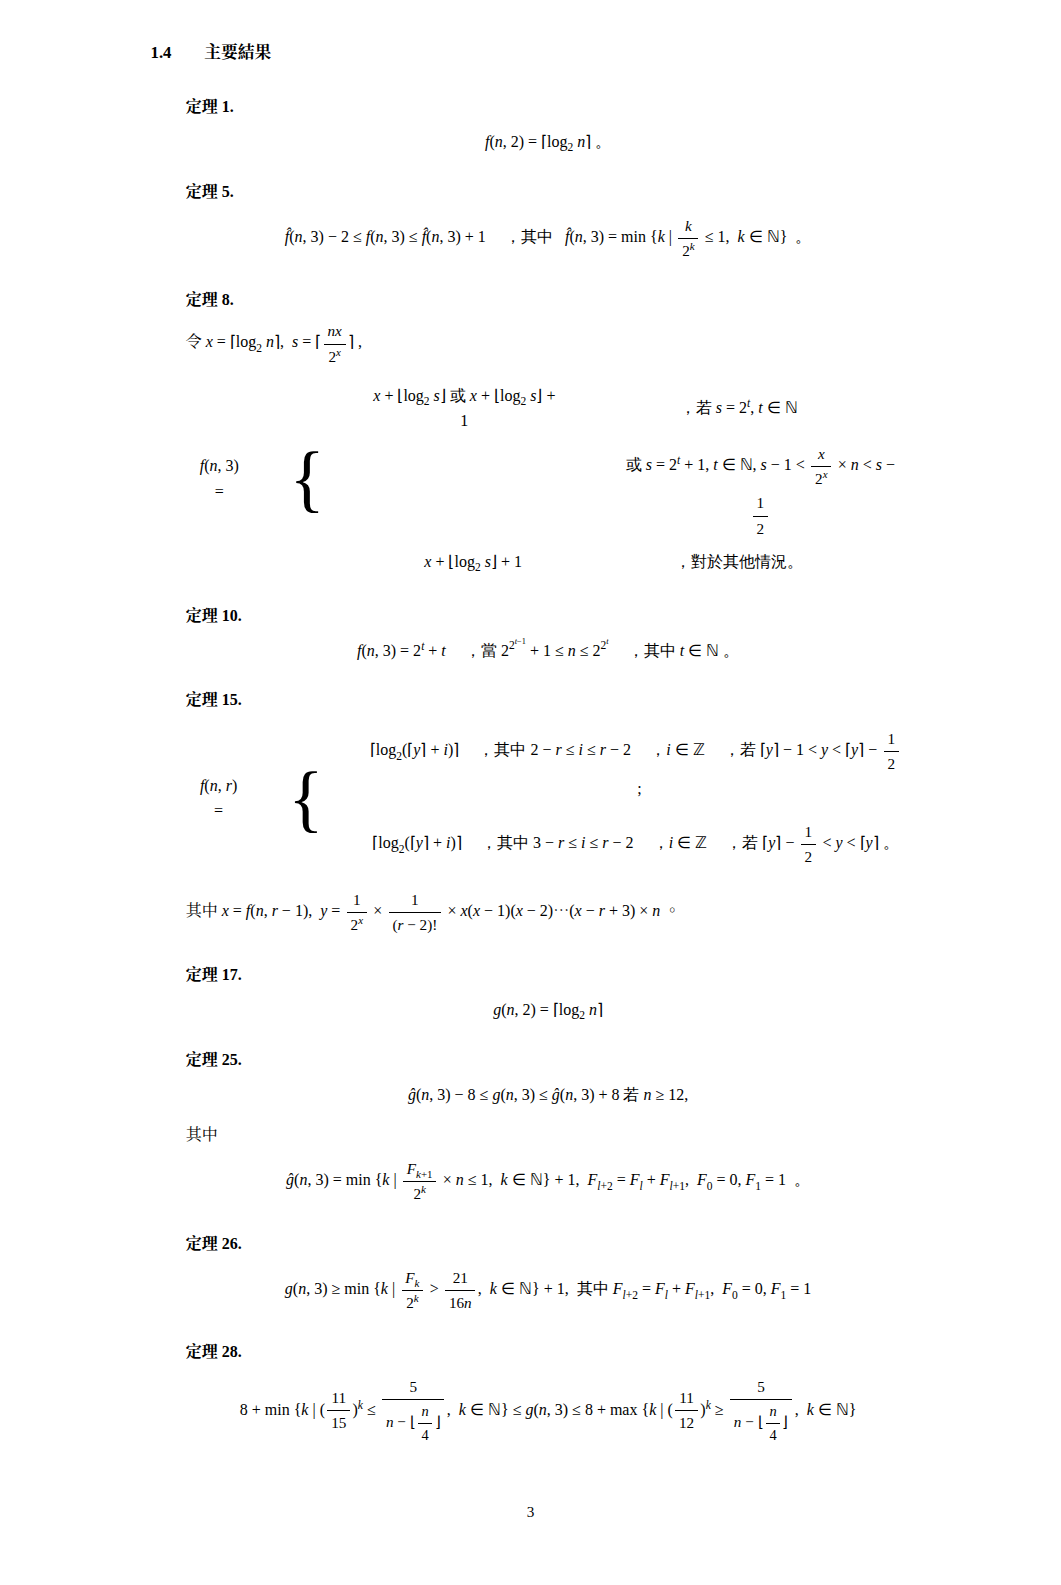1.4主要結果
定理 1.
f(n, 2) = ⌈log2 n⌉ 。
定理 5.
f̂(n, 3) − 2 ≤ f(n, 3) ≤ f̂(n, 3) + 1 ，其中 f̂(n, 3) = min {k | k 2k ≤ 1, k ∈ ℕ} 。
定理 8.
令 x = ⌈log2 n⌉, s = ⌈nx 2x⌉ ,
| f ( n , 3) = | { | x + ⌊log 2 s ⌋ 或 x + ⌊log 2 s ⌋ + 1 | ，若 s = 2 t , t ∈ ℕ |
| | 或 s = 2 t + 1, t ∈ ℕ, s − 1 < x 2 x × n < s − 1 2 |
| x + ⌊log 2 s ⌋ + 1 | ，對於其他情況。 |
定理 10.
f(n, 3) = 2t + t ，當 22t−1 + 1 ≤ n ≤ 22t ，其中 t ∈ ℕ 。
定理 15.
| f ( n , r ) = | { | ⌈log 2 (⌈ y ⌉ + i )⌉ ，其中 2 − r ≤ i ≤ r − 2 ， i ∈ ℤ ，若 ⌈ y ⌉ − 1 < y < ⌈ y ⌉ − 1 2 ; |
| ⌈log 2 (⌈ y ⌉ + i )⌉ ，其中 3 − r ≤ i ≤ r − 2 ， i ∈ ℤ ，若 ⌈ y ⌉ − 1 2 < y < ⌈ y ⌉ 。 |
其中 x = f(n, r − 1), y = 12x × 1(r − 2)! × x(x − 1)(x − 2)⋯(x − r + 3) × n 。
定理 17.
g(n, 2) = ⌈log2 n⌉
定理 25.
ĝ(n, 3) − 8 ≤ g(n, 3) ≤ ĝ(n, 3) + 8 若 n ≥ 12,
其中
ĝ(n, 3) = min {k | Fk+12k × n ≤ 1, k ∈ ℕ} + 1, Fl+2 = Fl + Fl+1, F0 = 0, F1 = 1 。
定理 26.
g(n, 3) ≥ min {k | Fk 2k > 2116n, k ∈ ℕ} + 1, 其中 Fl+2 = Fl + Fl+1, F0 = 0, F1 = 1
定理 28.
8 + min {k | (1115)k ≤ 5 n − ⌊n 4⌋, k ∈ ℕ} ≤ g(n, 3) ≤ 8 + max {k | (1112)k ≥ 5 n − ⌊n 4⌋, k ∈ ℕ}
3